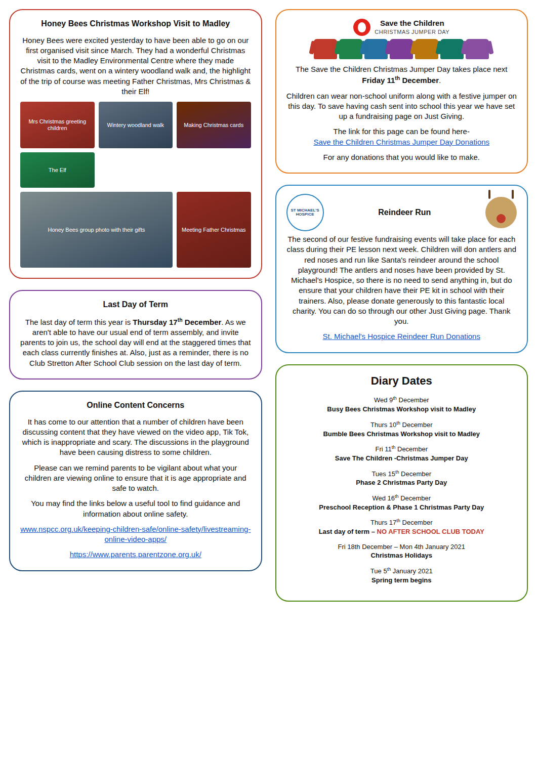Honey Bees Christmas Workshop Visit to Madley
Honey Bees were excited yesterday to have been able to go on our first organised visit since March. They had a wonderful Christmas visit to the Madley Environmental Centre where they made Christmas cards, went on a wintery woodland walk and, the highlight of the trip of course was meeting Father Christmas, Mrs Christmas & their Elf!
Mrs Christmas greeting children
Wintery woodland walk
Making Christmas cards
The Elf
Honey Bees group photo with their gifts
Meeting Father Christmas
Last Day of Term
The last day of term this year is Thursday 17th December. As we aren't able to have our usual end of term assembly, and invite parents to join us, the school day will end at the staggered times that each class currently finishes at. Also, just as a reminder, there is no Club Stretton After School Club session on the last day of term.
Online Content Concerns
It has come to our attention that a number of children have been discussing content that they have viewed on the video app, Tik Tok, which is inappropriate and scary. The discussions in the playground have been causing distress to some children.
Please can we remind parents to be vigilant about what your children are viewing online to ensure that it is age appropriate and safe to watch.
You may find the links below a useful tool to find guidance and information about online safety.
www.nspcc.org.uk/keeping-children-safe/online-safety/livestreaming-online-video-apps/
https://www.parents.parentzone.org.uk/
Save the Children CHRISTMAS JUMPER DAY
The Save the Children Christmas Jumper Day takes place next Friday 11th December.
Children can wear non-school uniform along with a festive jumper on this day. To save having cash sent into school this year we have set up a fundraising page on Just Giving.
The link for this page can be found here-
Save the Children Christmas Jumper Day Donations
For any donations that you would like to make.
ST MICHAEL'S
HOSPICE
Reindeer Run
The second of our festive fundraising events will take place for each class during their PE lesson next week. Children will don antlers and red noses and run like Santa's reindeer around the school playground! The antlers and noses have been provided by St. Michael's Hospice, so there is no need to send anything in, but do ensure that your children have their PE kit in school with their trainers. Also, please donate generously to this fantastic local charity. You can do so through our other Just Giving page. Thank you.
St. Michael's Hospice Reindeer Run Donations
Diary Dates
Wed 9th December Busy Bees Christmas Workshop visit to Madley
Thurs 10th December Bumble Bees Christmas Workshop visit to Madley
Fri 11th December Save The Children -Christmas Jumper Day
Tues 15th December Phase 2 Christmas Party Day
Wed 16th December Preschool Reception & Phase 1 Christmas Party Day
Thurs 17th December Last day of term – NO AFTER SCHOOL CLUB TODAY
Fri 18th December – Mon 4th January 2021 Christmas Holidays
Tue 5th January 2021 Spring term begins